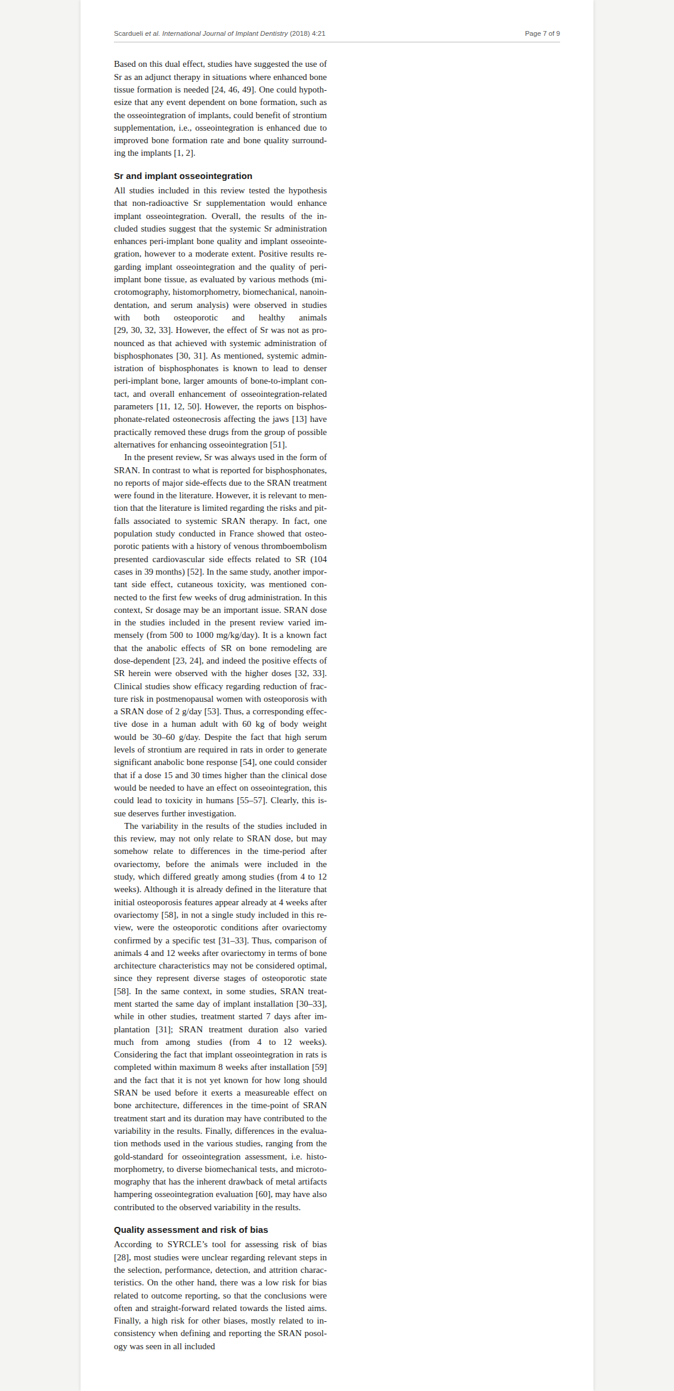Scardueli et al. International Journal of Implant Dentistry (2018) 4:21
Page 7 of 9
Based on this dual effect, studies have suggested the use of Sr as an adjunct therapy in situations where enhanced bone tissue formation is needed [24, 46, 49]. One could hypothesize that any event dependent on bone formation, such as the osseointegration of implants, could benefit of strontium supplementation, i.e., osseointegration is enhanced due to improved bone formation rate and bone quality surrounding the implants [1, 2].
Sr and implant osseointegration
All studies included in this review tested the hypothesis that non-radioactive Sr supplementation would enhance implant osseointegration. Overall, the results of the included studies suggest that the systemic Sr administration enhances peri-implant bone quality and implant osseointegration, however to a moderate extent. Positive results regarding implant osseointegration and the quality of peri-implant bone tissue, as evaluated by various methods (microtomography, histomorphometry, biomechanical, nanoindentation, and serum analysis) were observed in studies with both osteoporotic and healthy animals [29, 30, 32, 33]. However, the effect of Sr was not as pronounced as that achieved with systemic administration of bisphosphonates [30, 31]. As mentioned, systemic administration of bisphosphonates is known to lead to denser peri-implant bone, larger amounts of bone-to-implant contact, and overall enhancement of osseointegration-related parameters [11, 12, 50]. However, the reports on bisphosphonate-related osteonecrosis affecting the jaws [13] have practically removed these drugs from the group of possible alternatives for enhancing osseointegration [51].
In the present review, Sr was always used in the form of SRAN. In contrast to what is reported for bisphosphonates, no reports of major side-effects due to the SRAN treatment were found in the literature. However, it is relevant to mention that the literature is limited regarding the risks and pitfalls associated to systemic SRAN therapy. In fact, one population study conducted in France showed that osteoporotic patients with a history of venous thromboembolism presented cardiovascular side effects related to SR (104 cases in 39 months) [52]. In the same study, another important side effect, cutaneous toxicity, was mentioned connected to the first few weeks of drug administration. In this context, Sr dosage may be an important issue. SRAN dose in the studies included in the present review varied immensely (from 500 to 1000 mg/kg/day). It is a known fact that the anabolic effects of SR on bone remodeling are dose-dependent [23, 24], and indeed the positive effects of SR herein were observed with the higher doses [32, 33]. Clinical studies show efficacy regarding reduction of fracture risk in postmenopausal women with osteoporosis with a SRAN dose of 2 g/day [53]. Thus, a corresponding effective dose in a human adult with 60 kg of body weight would be 30–60 g/day. Despite the fact that high serum levels of strontium are required in rats in order to generate significant anabolic bone response [54], one could consider that if a dose 15 and 30 times higher than the clinical dose would be needed to have an effect on osseointegration, this could lead to toxicity in humans [55–57]. Clearly, this issue deserves further investigation.
The variability in the results of the studies included in this review, may not only relate to SRAN dose, but may somehow relate to differences in the time-period after ovariectomy, before the animals were included in the study, which differed greatly among studies (from 4 to 12 weeks). Although it is already defined in the literature that initial osteoporosis features appear already at 4 weeks after ovariectomy [58], in not a single study included in this review, were the osteoporotic conditions after ovariectomy confirmed by a specific test [31–33]. Thus, comparison of animals 4 and 12 weeks after ovariectomy in terms of bone architecture characteristics may not be considered optimal, since they represent diverse stages of osteoporotic state [58]. In the same context, in some studies, SRAN treatment started the same day of implant installation [30–33], while in other studies, treatment started 7 days after implantation [31]; SRAN treatment duration also varied much from among studies (from 4 to 12 weeks). Considering the fact that implant osseointegration in rats is completed within maximum 8 weeks after installation [59] and the fact that it is not yet known for how long should SRAN be used before it exerts a measureable effect on bone architecture, differences in the time-point of SRAN treatment start and its duration may have contributed to the variability in the results. Finally, differences in the evaluation methods used in the various studies, ranging from the gold-standard for osseointegration assessment, i.e. histomorphometry, to diverse biomechanical tests, and microtomography that has the inherent drawback of metal artifacts hampering osseointegration evaluation [60], may have also contributed to the observed variability in the results.
Quality assessment and risk of bias
According to SYRCLE’s tool for assessing risk of bias [28], most studies were unclear regarding relevant steps in the selection, performance, detection, and attrition characteristics. On the other hand, there was a low risk for bias related to outcome reporting, so that the conclusions were often and straight-forward related towards the listed aims. Finally, a high risk for other biases, mostly related to inconsistency when defining and reporting the SRAN posology was seen in all included